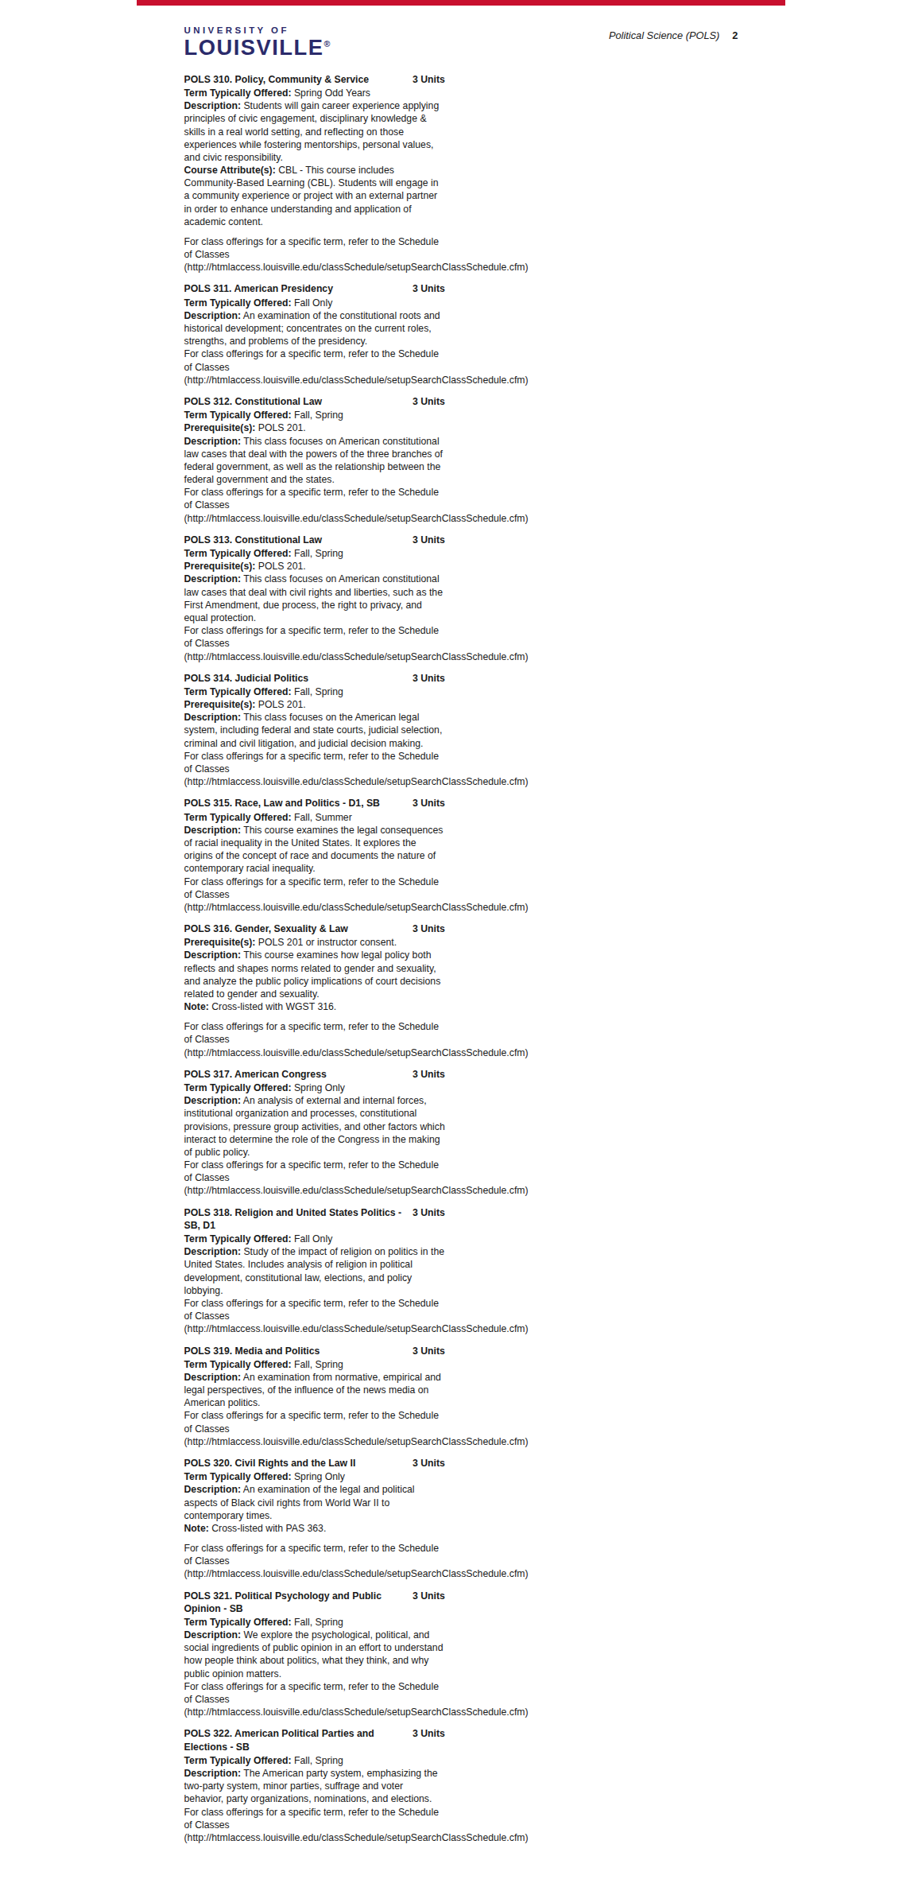UNIVERSITY OF LOUISVILLE®
Political Science (POLS)2
POLS 310. Policy, Community & Service 3 Units
Term Typically Offered: Spring Odd Years
Description: Students will gain career experience applying principles of civic engagement, disciplinary knowledge & skills in a real world setting, and reflecting on those experiences while fostering mentorships, personal values, and civic responsibility.
Course Attribute(s): CBL - This course includes Community-Based Learning (CBL). Students will engage in a community experience or project with an external partner in order to enhance understanding and application of academic content.
For class offerings for a specific term, refer to the Schedule of Classes (http://htmlaccess.louisville.edu/classSchedule/setupSearchClassSchedule.cfm)
POLS 311. American Presidency 3 Units
Term Typically Offered: Fall Only
Description: An examination of the constitutional roots and historical development; concentrates on the current roles, strengths, and problems of the presidency.
For class offerings for a specific term, refer to the Schedule of Classes (http://htmlaccess.louisville.edu/classSchedule/setupSearchClassSchedule.cfm)
POLS 312. Constitutional Law 3 Units
Term Typically Offered: Fall, Spring
Prerequisite(s): POLS 201.
Description: This class focuses on American constitutional law cases that deal with the powers of the three branches of federal government, as well as the relationship between the federal government and the states.
For class offerings for a specific term, refer to the Schedule of Classes (http://htmlaccess.louisville.edu/classSchedule/setupSearchClassSchedule.cfm)
POLS 313. Constitutional Law 3 Units
Term Typically Offered: Fall, Spring
Prerequisite(s): POLS 201.
Description: This class focuses on American constitutional law cases that deal with civil rights and liberties, such as the First Amendment, due process, the right to privacy, and equal protection.
For class offerings for a specific term, refer to the Schedule of Classes (http://htmlaccess.louisville.edu/classSchedule/setupSearchClassSchedule.cfm)
POLS 314. Judicial Politics 3 Units
Term Typically Offered: Fall, Spring
Prerequisite(s): POLS 201.
Description: This class focuses on the American legal system, including federal and state courts, judicial selection, criminal and civil litigation, and judicial decision making.
For class offerings for a specific term, refer to the Schedule of Classes (http://htmlaccess.louisville.edu/classSchedule/setupSearchClassSchedule.cfm)
POLS 315. Race, Law and Politics - D1, SB 3 Units
Term Typically Offered: Fall, Summer
Description: This course examines the legal consequences of racial inequality in the United States. It explores the origins of the concept of race and documents the nature of contemporary racial inequality.
For class offerings for a specific term, refer to the Schedule of Classes (http://htmlaccess.louisville.edu/classSchedule/setupSearchClassSchedule.cfm)
POLS 316. Gender, Sexuality & Law 3 Units
Prerequisite(s): POLS 201 or instructor consent.
Description: This course examines how legal policy both reflects and shapes norms related to gender and sexuality, and analyze the public policy implications of court decisions related to gender and sexuality.
Note: Cross-listed with WGST 316.
For class offerings for a specific term, refer to the Schedule of Classes (http://htmlaccess.louisville.edu/classSchedule/setupSearchClassSchedule.cfm)
POLS 317. American Congress 3 Units
Term Typically Offered: Spring Only
Description: An analysis of external and internal forces, institutional organization and processes, constitutional provisions, pressure group activities, and other factors which interact to determine the role of the Congress in the making of public policy.
For class offerings for a specific term, refer to the Schedule of Classes (http://htmlaccess.louisville.edu/classSchedule/setupSearchClassSchedule.cfm)
POLS 318. Religion and United States Politics - SB, D13 Units
Term Typically Offered: Fall Only
Description: Study of the impact of religion on politics in the United States. Includes analysis of religion in political development, constitutional law, elections, and policy lobbying.
For class offerings for a specific term, refer to the Schedule of Classes (http://htmlaccess.louisville.edu/classSchedule/setupSearchClassSchedule.cfm)
POLS 319. Media and Politics 3 Units
Term Typically Offered: Fall, Spring
Description: An examination from normative, empirical and legal perspectives, of the influence of the news media on American politics.
For class offerings for a specific term, refer to the Schedule of Classes (http://htmlaccess.louisville.edu/classSchedule/setupSearchClassSchedule.cfm)
POLS 320. Civil Rights and the Law II 3 Units
Term Typically Offered: Spring Only
Description: An examination of the legal and political aspects of Black civil rights from World War II to contemporary times.
Note: Cross-listed with PAS 363.
For class offerings for a specific term, refer to the Schedule of Classes (http://htmlaccess.louisville.edu/classSchedule/setupSearchClassSchedule.cfm)
POLS 321. Political Psychology and Public Opinion - SB 3 Units
Term Typically Offered: Fall, Spring
Description: We explore the psychological, political, and social ingredients of public opinion in an effort to understand how people think about politics, what they think, and why public opinion matters.
For class offerings for a specific term, refer to the Schedule of Classes (http://htmlaccess.louisville.edu/classSchedule/setupSearchClassSchedule.cfm)
POLS 322. American Political Parties and Elections - SB 3 Units
Term Typically Offered: Fall, Spring
Description: The American party system, emphasizing the two-party system, minor parties, suffrage and voter behavior, party organizations, nominations, and elections.
For class offerings for a specific term, refer to the Schedule of Classes (http://htmlaccess.louisville.edu/classSchedule/setupSearchClassSchedule.cfm)